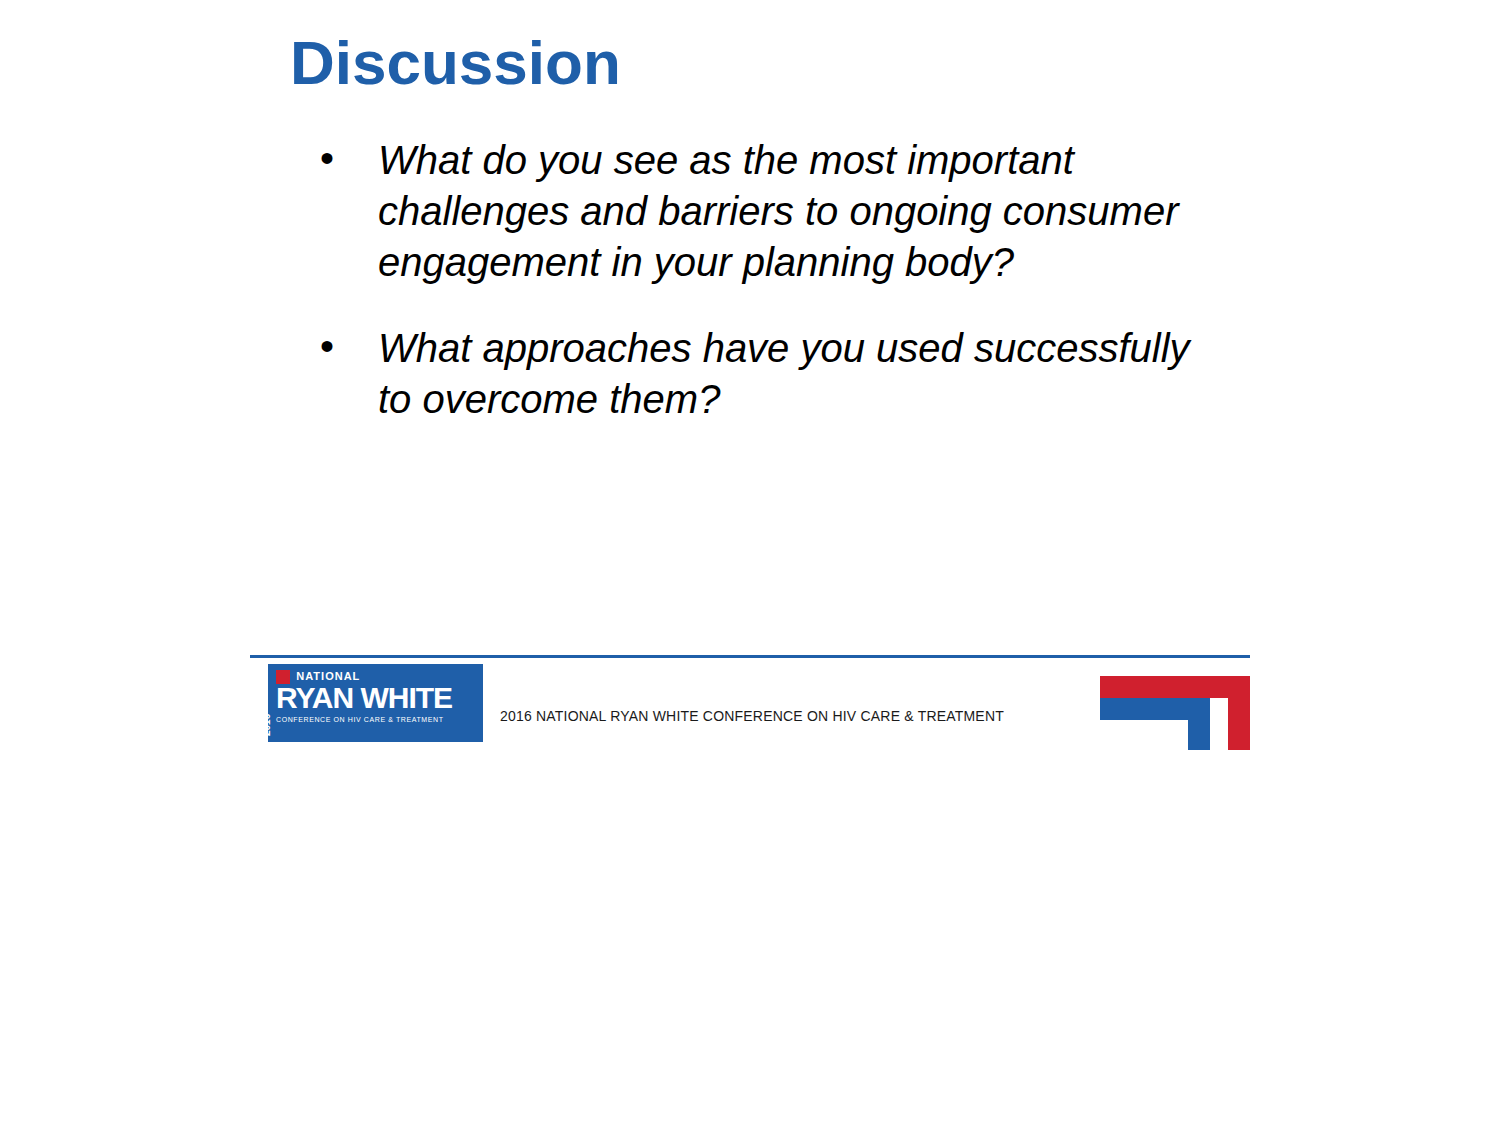Discussion
What do you see as the most important challenges and barriers to ongoing consumer engagement in your planning body?
What approaches have you used successfully to overcome them?
NATIONAL RYAN WHITE CONFERENCE ON HIV CARE & TREATMENT 2016
2016 NATIONAL RYAN WHITE CONFERENCE ON HIV CARE & TREATMENT